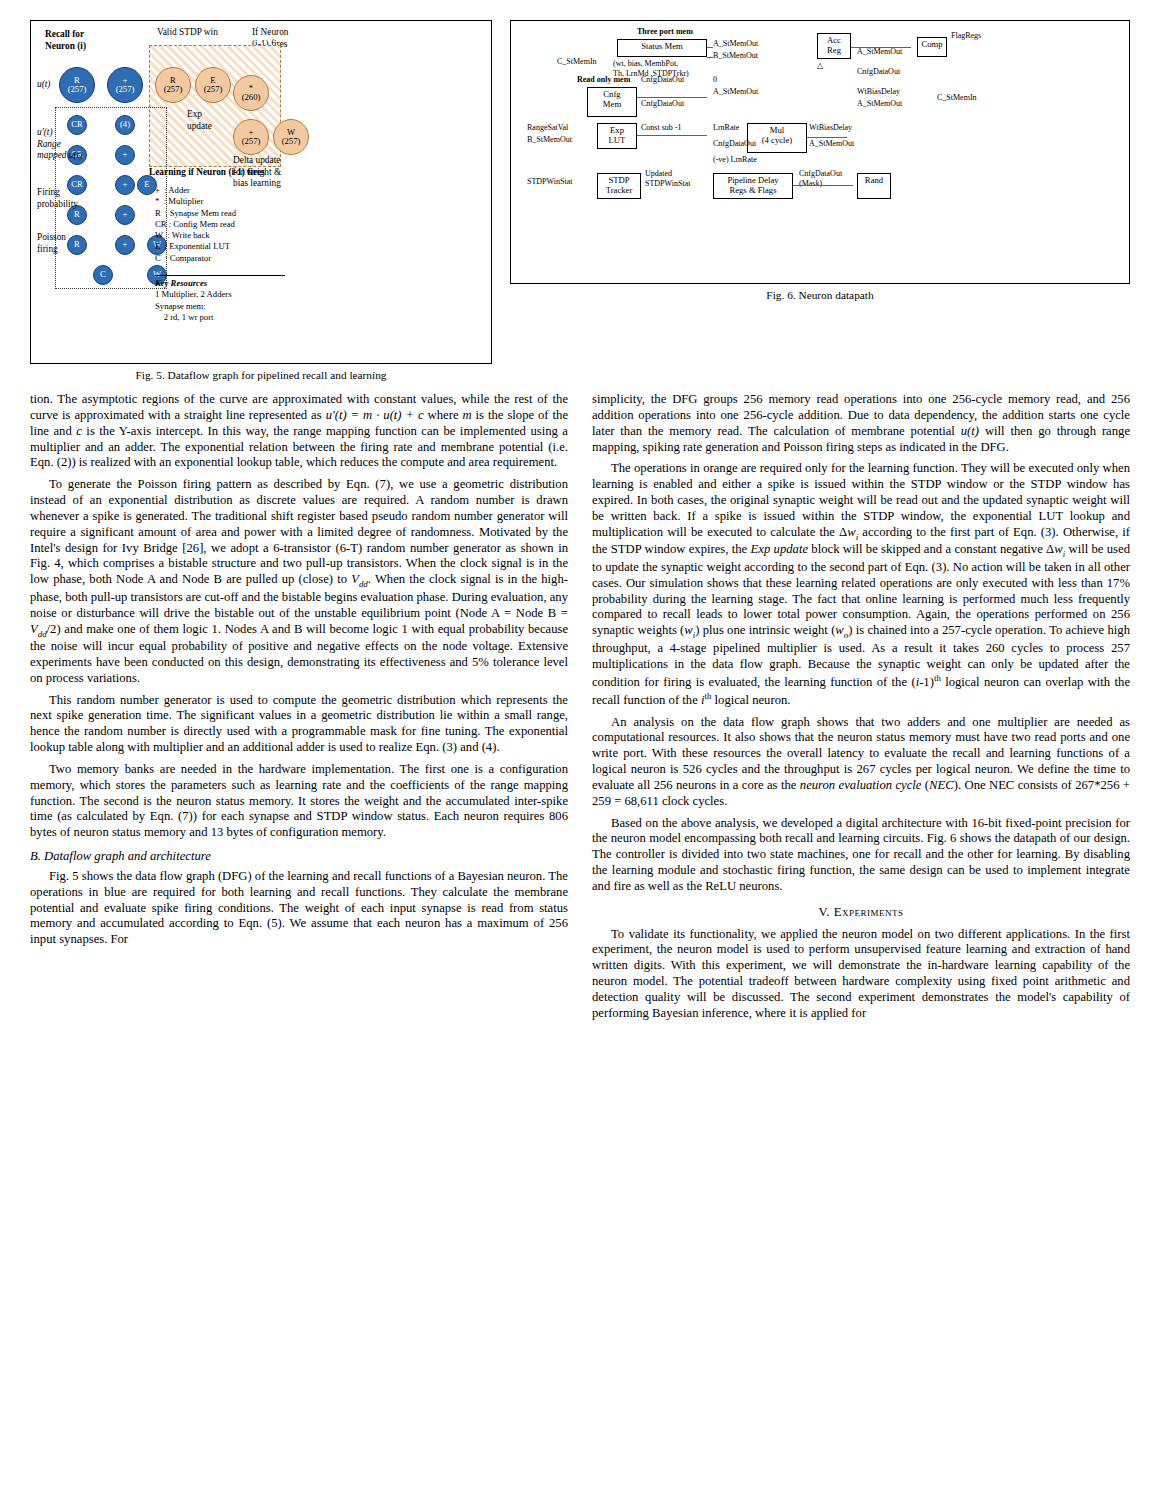Recall for
Neuron (i)
Valid STDP win
If Neuron
(i-1) fires
Expired
STDP win
R
(257)
+
(257)
R
(257)
E
(257)
*
(260)
+
(257)
W
(257)
Exp
update
Delta update
for weight &
bias learning
u(t)
CR
CR
CR
+
(4)
+
E
R
+
R
+
W
C
W
u′(t)
Range
mapped u(t)
Firing
probability
Poisson
firing
Learning if Neuron (i-1) fires
+ : Adder
* : Multiplier
R : Synapse Mem read
CR : Config Mem read
W : Write back
E : Exponential LUT
C : Comparator
Key Resources
1 Multiplier, 2 Adders
Synapse mem:
2 rd, 1 wr port
Fig. 5. Dataflow graph for pipelined recall and learning
Three port mem
Status Mem
(wt, bias, MembPot,
Th, LrnMd ,STDPTrkr)
A_StMemOut
B_StMemOut
C_StMemIn
Read only mem
Cnfg
Mem
CnfgDataOut
CnfgDataOut
A_StMemOut
0
Acc
Reg
△
A_StMemOut
Comp
FlagRegs
CnfgDataOut
RangeSatVal
B_StMemOut
Exp
LUT
Const sub -1
Mul
(4 cycle)
LrnRate
CnfgDataOut
(-ve) LrnRate
WtBiasDelay
A_StMemOut
WtBiasDelay
A_StMemOut
C_StMemIn
STDPWinStat
STDP
Tracker
Updated
STDPWinStat
Pipeline Delay
Regs & Flags
CnfgDataOut
(Mask)
Rand
Fig. 6. Neuron datapath
tion. The asymptotic regions of the curve are approximated with constant values, while the rest of the curve is approximated with a straight line represented as u′(t) = m · u(t) + c where m is the slope of the line and c is the Y-axis intercept. In this way, the range mapping function can be implemented using a multiplier and an adder. The exponential relation between the firing rate and membrane potential (i.e. Eqn. (2)) is realized with an exponential lookup table, which reduces the compute and area requirement.
To generate the Poisson firing pattern as described by Eqn. (7), we use a geometric distribution instead of an exponential distribution as discrete values are required. A random number is drawn whenever a spike is generated. The traditional shift register based pseudo random number generator will require a significant amount of area and power with a limited degree of randomness. Motivated by the Intel's design for Ivy Bridge [26], we adopt a 6-transistor (6-T) random number generator as shown in Fig. 4, which comprises a bistable structure and two pull-up transistors. When the clock signal is in the low phase, both Node A and Node B are pulled up (close) to Vdd. When the clock signal is in the high-phase, both pull-up transistors are cut-off and the bistable begins evaluation phase. During evaluation, any noise or disturbance will drive the bistable out of the unstable equilibrium point (Node A = Node B = Vdd/2) and make one of them logic 1. Nodes A and B will become logic 1 with equal probability because the noise will incur equal probability of positive and negative effects on the node voltage. Extensive experiments have been conducted on this design, demonstrating its effectiveness and 5% tolerance level on process variations.
This random number generator is used to compute the geometric distribution which represents the next spike generation time. The significant values in a geometric distribution lie within a small range, hence the random number is directly used with a programmable mask for fine tuning. The exponential lookup table along with multiplier and an additional adder is used to realize Eqn. (3) and (4).
Two memory banks are needed in the hardware implementation. The first one is a configuration memory, which stores the parameters such as learning rate and the coefficients of the range mapping function. The second is the neuron status memory. It stores the weight and the accumulated inter-spike time (as calculated by Eqn. (7)) for each synapse and STDP window status. Each neuron requires 806 bytes of neuron status memory and 13 bytes of configuration memory.
B. Dataflow graph and architecture
Fig. 5 shows the data flow graph (DFG) of the learning and recall functions of a Bayesian neuron. The operations in blue are required for both learning and recall functions. They calculate the membrane potential and evaluate spike firing conditions. The weight of each input synapse is read from status memory and accumulated according to Eqn. (5). We assume that each neuron has a maximum of 256 input synapses. For
simplicity, the DFG groups 256 memory read operations into one 256-cycle memory read, and 256 addition operations into one 256-cycle addition. Due to data dependency, the addition starts one cycle later than the memory read. The calculation of membrane potential u(t) will then go through range mapping, spiking rate generation and Poisson firing steps as indicated in the DFG.
The operations in orange are required only for the learning function. They will be executed only when learning is enabled and either a spike is issued within the STDP window or the STDP window has expired. In both cases, the original synaptic weight will be read out and the updated synaptic weight will be written back. If a spike is issued within the STDP window, the exponential LUT lookup and multiplication will be executed to calculate the Δwi according to the first part of Eqn. (3). Otherwise, if the STDP window expires, the Exp update block will be skipped and a constant negative Δwi will be used to update the synaptic weight according to the second part of Eqn. (3). No action will be taken in all other cases. Our simulation shows that these learning related operations are only executed with less than 17% probability during the learning stage. The fact that online learning is performed much less frequently compared to recall leads to lower total power consumption. Again, the operations performed on 256 synaptic weights (wi) plus one intrinsic weight (wo) is chained into a 257-cycle operation. To achieve high throughput, a 4-stage pipelined multiplier is used. As a result it takes 260 cycles to process 257 multiplications in the data flow graph. Because the synaptic weight can only be updated after the condition for firing is evaluated, the learning function of the (i-1)th logical neuron can overlap with the recall function of the ith logical neuron.
An analysis on the data flow graph shows that two adders and one multiplier are needed as computational resources. It also shows that the neuron status memory must have two read ports and one write port. With these resources the overall latency to evaluate the recall and learning functions of a logical neuron is 526 cycles and the throughput is 267 cycles per logical neuron. We define the time to evaluate all 256 neurons in a core as the neuron evaluation cycle (NEC). One NEC consists of 267*256 + 259 = 68,611 clock cycles.
Based on the above analysis, we developed a digital architecture with 16-bit fixed-point precision for the neuron model encompassing both recall and learning circuits. Fig. 6 shows the datapath of our design. The controller is divided into two state machines, one for recall and the other for learning. By disabling the learning module and stochastic firing function, the same design can be used to implement integrate and fire as well as the ReLU neurons.
V. Experiments
To validate its functionality, we applied the neuron model on two different applications. In the first experiment, the neuron model is used to perform unsupervised feature learning and extraction of hand written digits. With this experiment, we will demonstrate the in-hardware learning capability of the neuron model. The potential tradeoff between hardware complexity using fixed point arithmetic and detection quality will be discussed. The second experiment demonstrates the model's capability of performing Bayesian inference, where it is applied for